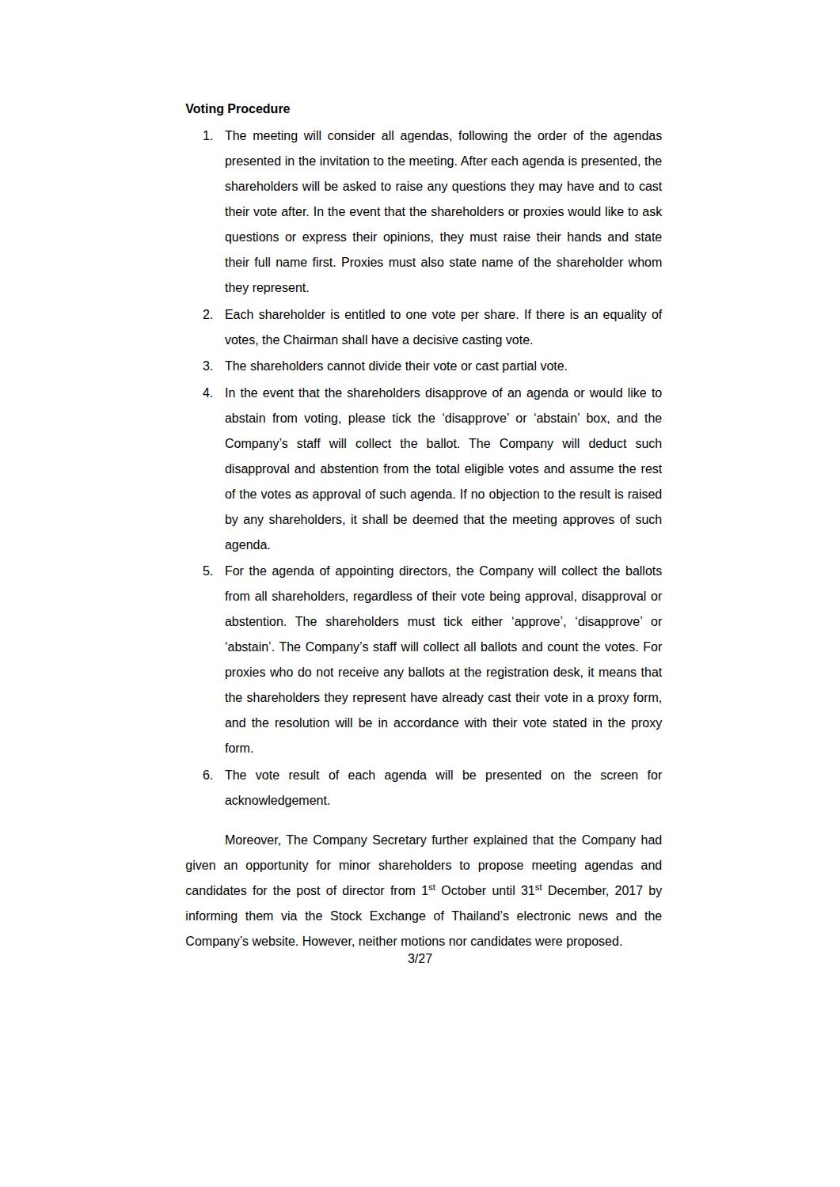Voting Procedure
The meeting will consider all agendas, following the order of the agendas presented in the invitation to the meeting. After each agenda is presented, the shareholders will be asked to raise any questions they may have and to cast their vote after. In the event that the shareholders or proxies would like to ask questions or express their opinions, they must raise their hands and state their full name first. Proxies must also state name of the shareholder whom they represent.
Each shareholder is entitled to one vote per share. If there is an equality of votes, the Chairman shall have a decisive casting vote.
The shareholders cannot divide their vote or cast partial vote.
In the event that the shareholders disapprove of an agenda or would like to abstain from voting, please tick the ‘disapprove’ or ‘abstain’ box, and the Company’s staff will collect the ballot. The Company will deduct such disapproval and abstention from the total eligible votes and assume the rest of the votes as approval of such agenda. If no objection to the result is raised by any shareholders, it shall be deemed that the meeting approves of such agenda.
For the agenda of appointing directors, the Company will collect the ballots from all shareholders, regardless of their vote being approval, disapproval or abstention. The shareholders must tick either ‘approve’, ‘disapprove’ or ‘abstain’. The Company’s staff will collect all ballots and count the votes. For proxies who do not receive any ballots at the registration desk, it means that the shareholders they represent have already cast their vote in a proxy form, and the resolution will be in accordance with their vote stated in the proxy form.
The vote result of each agenda will be presented on the screen for acknowledgement.
Moreover, The Company Secretary further explained that the Company had given an opportunity for minor shareholders to propose meeting agendas and candidates for the post of director from 1st October until 31st December, 2017 by informing them via the Stock Exchange of Thailand’s electronic news and the Company’s website. However, neither motions nor candidates were proposed.
3/27